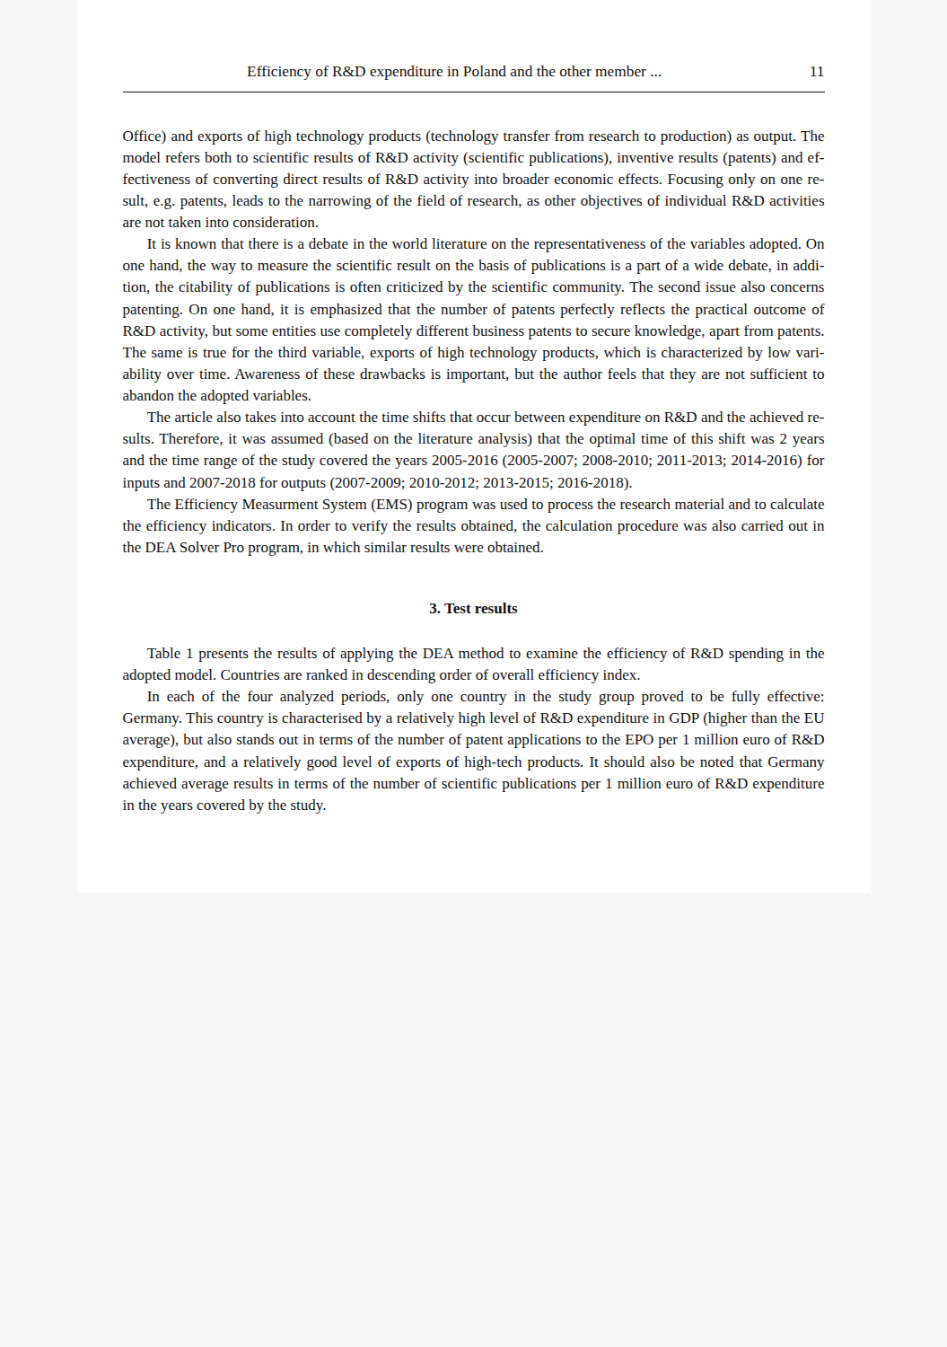Efficiency of R&D expenditure in Poland and the other member ... 11
Office) and exports of high technology products (technology transfer from research to production) as output. The model refers both to scientific results of R&D activity (scientific publications), inventive results (patents) and effectiveness of converting direct results of R&D activity into broader economic effects. Focusing only on one result, e.g. patents, leads to the narrowing of the field of research, as other objectives of individual R&D activities are not taken into consideration.
It is known that there is a debate in the world literature on the representativeness of the variables adopted. On one hand, the way to measure the scientific result on the basis of publications is a part of a wide debate, in addition, the citability of publications is often criticized by the scientific community. The second issue also concerns patenting. On one hand, it is emphasized that the number of patents perfectly reflects the practical outcome of R&D activity, but some entities use completely different business patents to secure knowledge, apart from patents. The same is true for the third variable, exports of high technology products, which is characterized by low variability over time. Awareness of these drawbacks is important, but the author feels that they are not sufficient to abandon the adopted variables.
The article also takes into account the time shifts that occur between expenditure on R&D and the achieved results. Therefore, it was assumed (based on the literature analysis) that the optimal time of this shift was 2 years and the time range of the study covered the years 2005-2016 (2005-2007; 2008-2010; 2011-2013; 2014-2016) for inputs and 2007-2018 for outputs (2007-2009; 2010-2012; 2013-2015; 2016-2018).
The Efficiency Measurment System (EMS) program was used to process the research material and to calculate the efficiency indicators. In order to verify the results obtained, the calculation procedure was also carried out in the DEA Solver Pro program, in which similar results were obtained.
3. Test results
Table 1 presents the results of applying the DEA method to examine the efficiency of R&D spending in the adopted model. Countries are ranked in descending order of overall efficiency index.
In each of the four analyzed periods, only one country in the study group proved to be fully effective: Germany. This country is characterised by a relatively high level of R&D expenditure in GDP (higher than the EU average), but also stands out in terms of the number of patent applications to the EPO per 1 million euro of R&D expenditure, and a relatively good level of exports of high-tech products. It should also be noted that Germany achieved average results in terms of the number of scientific publications per 1 million euro of R&D expenditure in the years covered by the study.